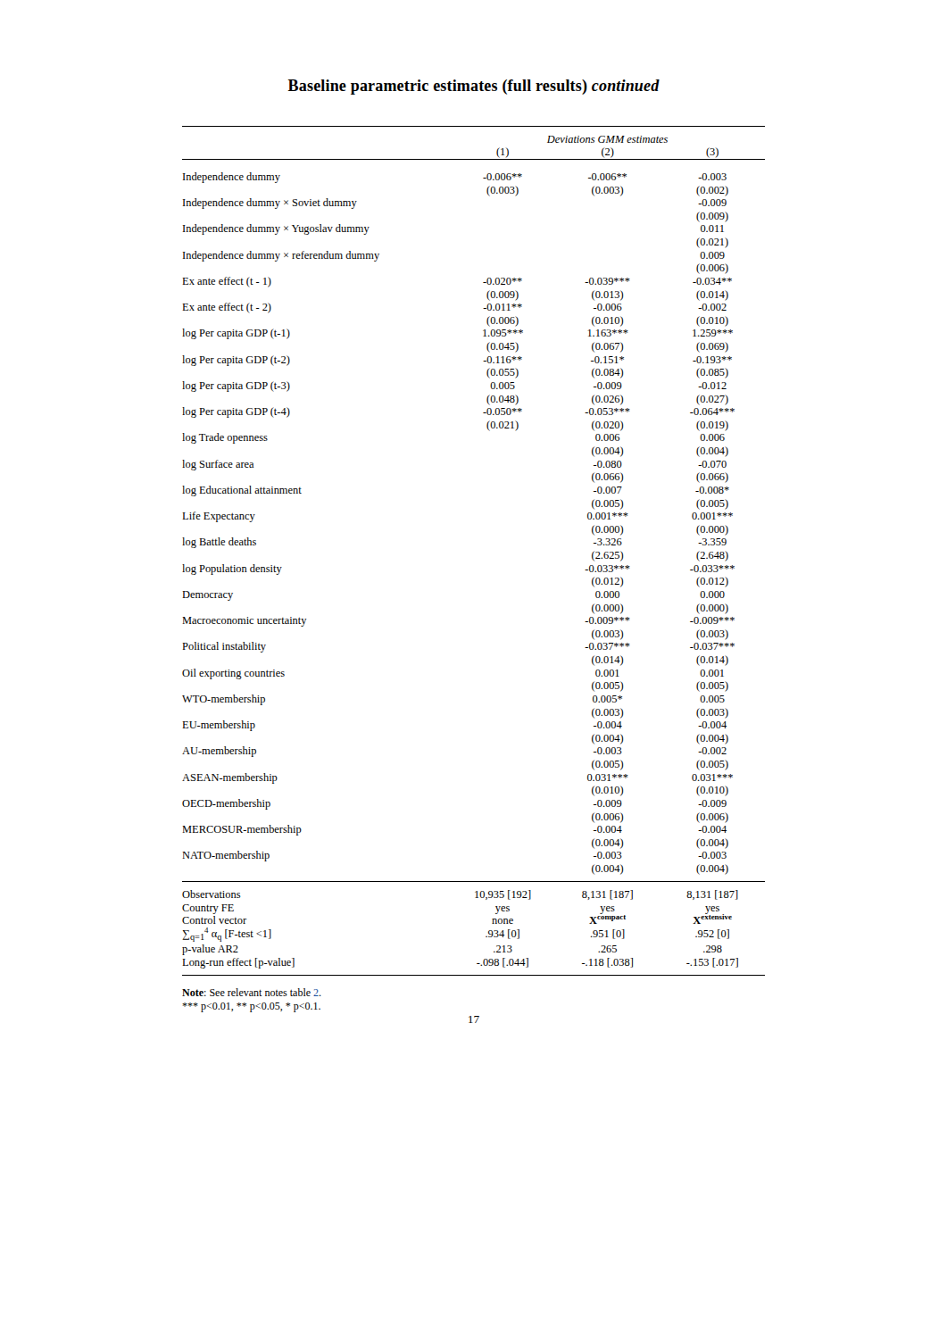Baseline parametric estimates (full results) continued
| | Deviations GMM estimates |
| | (1) | (2) | (3) |
| Independence dummy | -0.006** | -0.006** | -0.003 |
| | (0.003) | (0.003) | (0.002) |
| Independence dummy × Soviet dummy | | | -0.009 |
| | | | (0.009) |
| Independence dummy × Yugoslav dummy | | | 0.011 |
| | | | (0.021) |
| Independence dummy × referendum dummy | | | 0.009 |
| | | | (0.006) |
| Ex ante effect (t - 1) | -0.020** | -0.039*** | -0.034** |
| | (0.009) | (0.013) | (0.014) |
| Ex ante effect (t - 2) | -0.011** | -0.006 | -0.002 |
| | (0.006) | (0.010) | (0.010) |
| log Per capita GDP (t-1) | 1.095*** | 1.163*** | 1.259*** |
| | (0.045) | (0.067) | (0.069) |
| log Per capita GDP (t-2) | -0.116** | -0.151* | -0.193** |
| | (0.055) | (0.084) | (0.085) |
| log Per capita GDP (t-3) | 0.005 | -0.009 | -0.012 |
| | (0.048) | (0.026) | (0.027) |
| log Per capita GDP (t-4) | -0.050** | -0.053*** | -0.064*** |
| | (0.021) | (0.020) | (0.019) |
| log Trade openness | | 0.006 | 0.006 |
| | | (0.004) | (0.004) |
| log Surface area | | -0.080 | -0.070 |
| | | (0.066) | (0.066) |
| log Educational attainment | | -0.007 | -0.008* |
| | | (0.005) | (0.005) |
| Life Expectancy | | 0.001*** | 0.001*** |
| | | (0.000) | (0.000) |
| log Battle deaths | | -3.326 | -3.359 |
| | | (2.625) | (2.648) |
| log Population density | | -0.033*** | -0.033*** |
| | | (0.012) | (0.012) |
| Democracy | | 0.000 | 0.000 |
| | | (0.000) | (0.000) |
| Macroeconomic uncertainty | | -0.009*** | -0.009*** |
| | | (0.003) | (0.003) |
| Political instability | | -0.037*** | -0.037*** |
| | | (0.014) | (0.014) |
| Oil exporting countries | | 0.001 | 0.001 |
| | | (0.005) | (0.005) |
| WTO-membership | | 0.005* | 0.005 |
| | | (0.003) | (0.003) |
| EU-membership | | -0.004 | -0.004 |
| | | (0.004) | (0.004) |
| AU-membership | | -0.003 | -0.002 |
| | | (0.005) | (0.005) |
| ASEAN-membership | | 0.031*** | 0.031*** |
| | | (0.010) | (0.010) |
| OECD-membership | | -0.009 | -0.009 |
| | | (0.006) | (0.006) |
| MERCOSUR-membership | | -0.004 | -0.004 |
| | | (0.004) | (0.004) |
| NATO-membership | | -0.003 | -0.003 |
| | | (0.004) | (0.004) |
| Observations | 10,935 [192] | 8,131 [187] | 8,131 [187] |
| Country FE | yes | yes | yes |
| Control vector | none | X compact | X extensive |
| ∑ q=1 4 α q [F-test <1] | .934 [0] | .951 [0] | .952 [0] |
| p-value AR2 | .213 | .265 | .298 |
| Long-run effect [p-value] | -.098 [.044] | -.118 [.038] | -.153 [.017] |
Note: See relevant notes table 2.
*** p<0.01, ** p<0.05, * p<0.1.
17